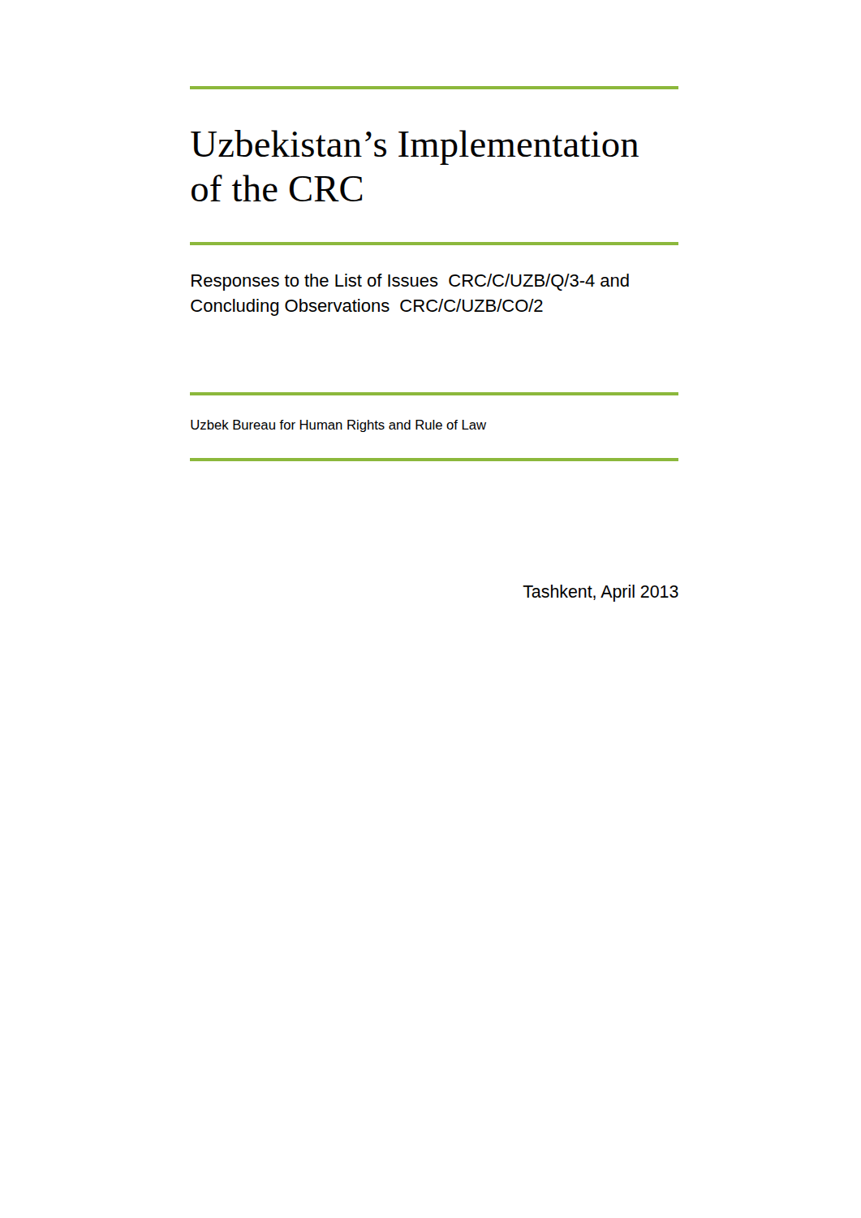Uzbekistan’s Implementation of the CRC
Responses to the List of Issues CRC/C/UZB/Q/3-4 and Concluding Observations CRC/C/UZB/CO/2
Uzbek Bureau for Human Rights and Rule of Law
Tashkent, April 2013